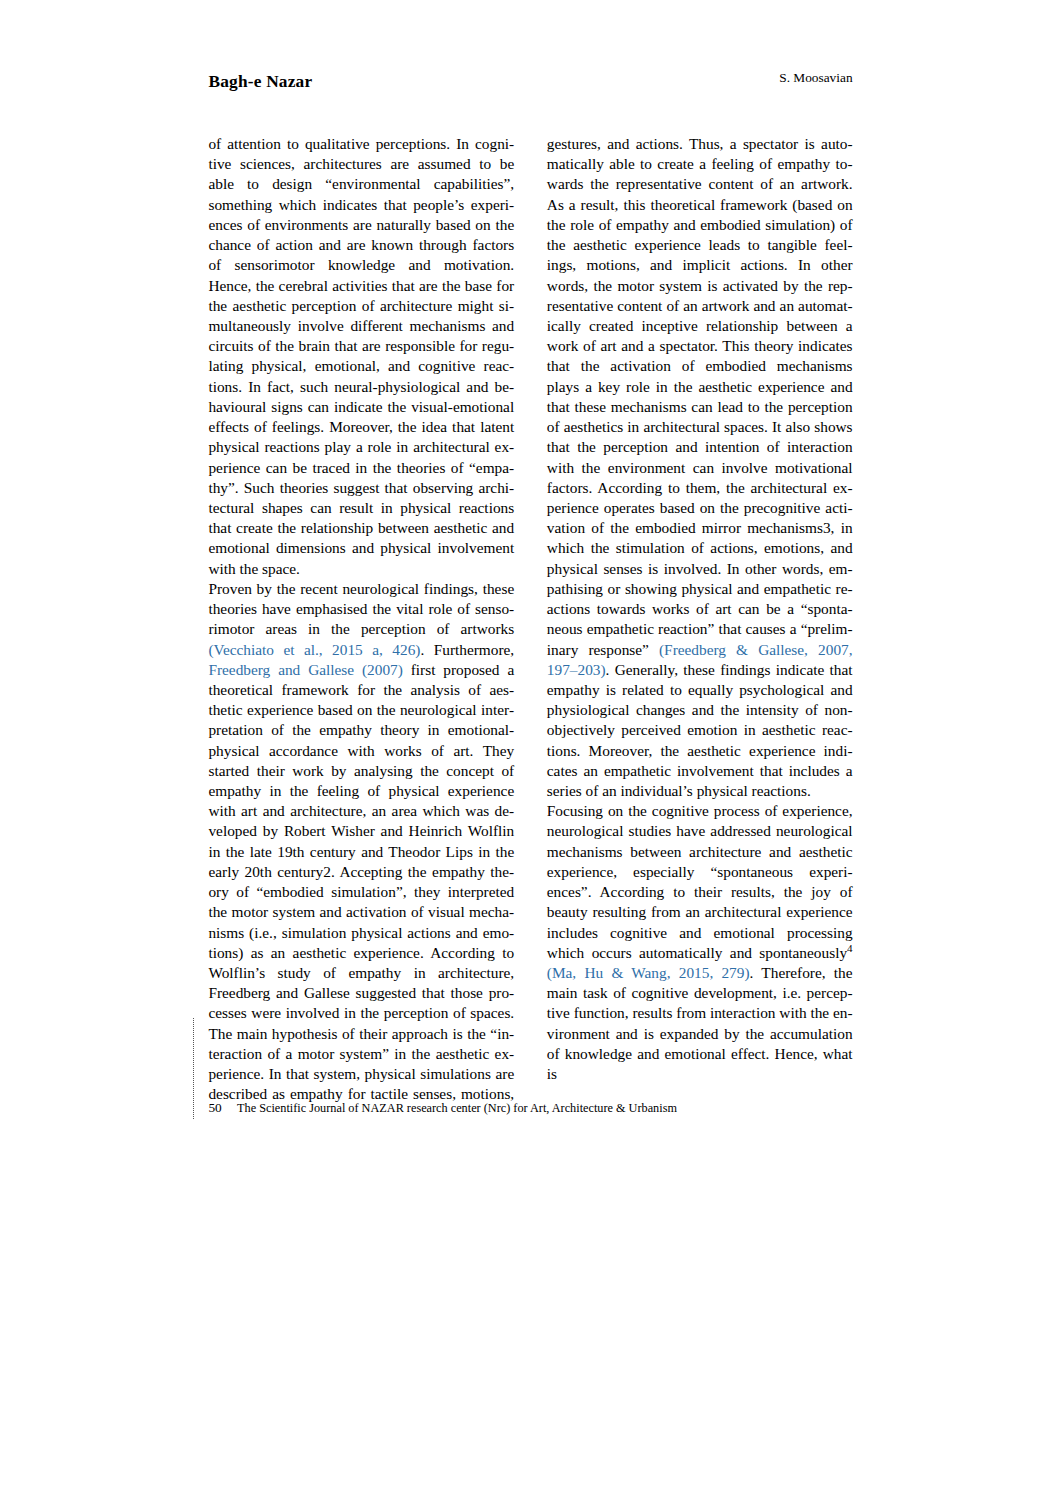Bagh-e Nazar‮
S. Moosavian
of attention to qualitative perceptions. In cognitive sciences, architectures are assumed to be able to design “environmental capabilities”, something which indicates that people’s experiences of environments are naturally based on the chance of action and are known through factors of sensorimotor knowledge and motivation. Hence, the cerebral activities that are the base for the aesthetic perception of architecture might simultaneously involve different mechanisms and circuits of the brain that are responsible for regulating physical, emotional, and cognitive reactions. In fact, such neural-physiological and behavioural signs can indicate the visual-emotional effects of feelings. Moreover, the idea that latent physical reactions play a role in architectural experience can be traced in the theories of “empathy”. Such theories suggest that observing architectural shapes can result in physical reactions that create the relationship between aesthetic and emotional dimensions and physical involvement with the space.
Proven by the recent neurological findings, these theories have emphasised the vital role of sensorimotor areas in the perception of artworks (Vecchiato et al., 2015 a, 426). Furthermore, Freedberg and Gallese (2007) first proposed a theoretical framework for the analysis of aesthetic experience based on the neurological interpretation of the empathy theory in emotional-physical accordance with works of art. They started their work by analysing the concept of empathy in the feeling of physical experience with art and architecture, an area which was developed by Robert Wisher and Heinrich Wolflin in the late 19th century and Theodor Lips in the early 20th century2. Accepting the empathy theory of “embodied simulation”, they interpreted the motor system and activation of visual mechanisms (i.e., simulation physical actions and emotions) as an aesthetic experience. According to Wolflin’s study of empathy in architecture, Freedberg and Gallese suggested that those processes were involved in the perception of spaces. The main hypothesis of their approach is the “interaction of a motor system” in the aesthetic experience. In that system, physical simulations are described as empathy for tactile senses, motions, gestures, and actions. Thus, a spectator is automatically able to create a feeling of empathy towards the representative content of an artwork. As a result, this theoretical framework (based on the role of empathy and embodied simulation) of the aesthetic experience leads to tangible feelings, motions, and implicit actions. In other words, the motor system is activated by the representative content of an artwork and an automatically created inceptive relationship between a work of art and a spectator. This theory indicates that the activation of embodied mechanisms plays a key role in the aesthetic experience and that these mechanisms can lead to the perception of aesthetics in architectural spaces. It also shows that the perception and intention of interaction with the environment can involve motivational factors. According to them, the architectural experience operates based on the precognitive activation of the embodied mirror mechanisms3, in which the stimulation of actions, emotions, and physical senses is involved. In other words, empathising or showing physical and empathetic reactions towards works of art can be a “spontaneous empathetic reaction” that causes a “preliminary response” (Freedberg & Gallese, 2007, 197–203). Generally, these findings indicate that empathy is related to equally psychological and physiological changes and the intensity of non-objectively perceived emotion in aesthetic reactions. Moreover, the aesthetic experience indicates an empathetic involvement that includes a series of an individual’s physical reactions.
Focusing on the cognitive process of experience, neurological studies have addressed neurological mechanisms between architecture and aesthetic experience, especially “spontaneous experiences”. According to their results, the joy of beauty resulting from an architectural experience includes cognitive and emotional processing which occurs automatically and spontaneously4 (Ma, Hu & Wang, 2015, 279). Therefore, the main task of cognitive development, i.e. perceptive function, results from interaction with the environment and is expanded by the accumulation of knowledge and emotional effect. Hence, what is
50 The Scientific Journal of NAZAR research center (Nrc) for Art, Architecture & Urbanism